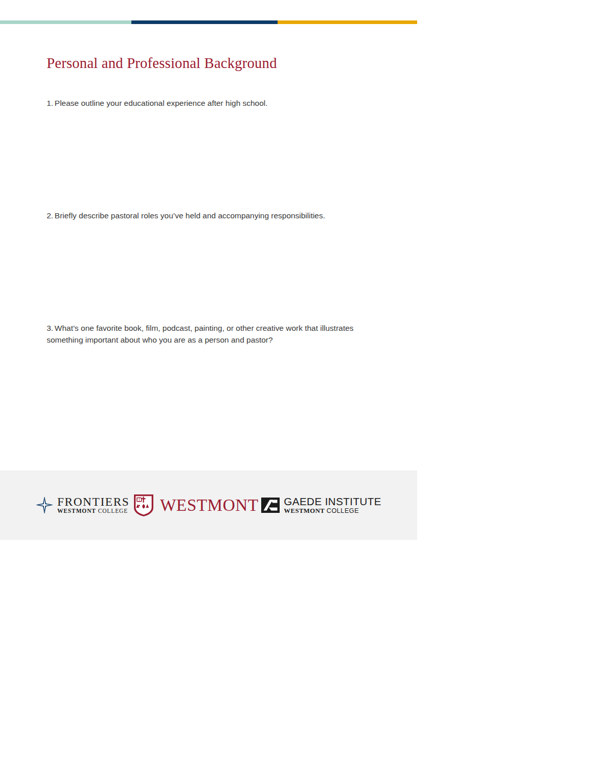Personal and Professional Background
1. Please outline your educational experience after high school.
2. Briefly describe pastoral roles you’ve held and accompanying responsibilities.
3. What’s one favorite book, film, podcast, painting, or other creative work that illustrates something important about who you are as a person and pastor?
FRONTIERS
WESTMONT COLLEGE
WESTMONT
GAEDE INSTITUTE
WESTMONT COLLEGE